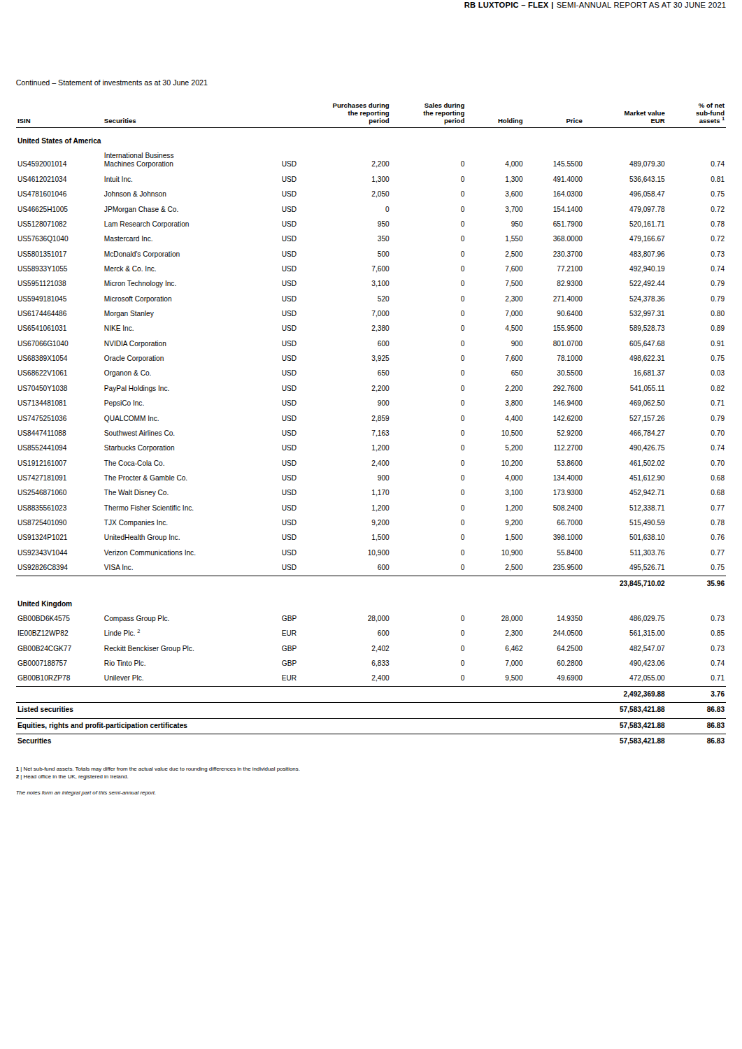RB LUXTOPIC – FLEX|SEMI-ANNUAL REPORT AS AT 30 JUNE 2021
Continued – Statement of investments as at 30 June 2021
| ISIN | Securities | Purchases during the reporting period | Sales during the reporting period | Holding | Price | Market value EUR | % of net sub-fund assets 1 |
| --- | --- | --- | --- | --- | --- | --- | --- |
| United States of America |
| US4592001014 | International Business Machines Corporation | USD | 2,200 | 0 | 4,000 | 145.5500 | 489,079.30 | 0.74 |
| US4612021034 | Intuit Inc. | USD | 1,300 | 0 | 1,300 | 491.4000 | 536,643.15 | 0.81 |
| US4781601046 | Johnson & Johnson | USD | 2,050 | 0 | 3,600 | 164.0300 | 496,058.47 | 0.75 |
| US46625H1005 | JPMorgan Chase & Co. | USD | 0 | 0 | 3,700 | 154.1400 | 479,097.78 | 0.72 |
| US5128071082 | Lam Research Corporation | USD | 950 | 0 | 950 | 651.7900 | 520,161.71 | 0.78 |
| US57636Q1040 | Mastercard Inc. | USD | 350 | 0 | 1,550 | 368.0000 | 479,166.67 | 0.72 |
| US5801351017 | McDonald's Corporation | USD | 500 | 0 | 2,500 | 230.3700 | 483,807.96 | 0.73 |
| US58933Y1055 | Merck & Co. Inc. | USD | 7,600 | 0 | 7,600 | 77.2100 | 492,940.19 | 0.74 |
| US5951121038 | Micron Technology Inc. | USD | 3,100 | 0 | 7,500 | 82.9300 | 522,492.44 | 0.79 |
| US5949181045 | Microsoft Corporation | USD | 520 | 0 | 2,300 | 271.4000 | 524,378.36 | 0.79 |
| US6174464486 | Morgan Stanley | USD | 7,000 | 0 | 7,000 | 90.6400 | 532,997.31 | 0.80 |
| US6541061031 | NIKE Inc. | USD | 2,380 | 0 | 4,500 | 155.9500 | 589,528.73 | 0.89 |
| US67066G1040 | NVIDIA Corporation | USD | 600 | 0 | 900 | 801.0700 | 605,647.68 | 0.91 |
| US68389X1054 | Oracle Corporation | USD | 3,925 | 0 | 7,600 | 78.1000 | 498,622.31 | 0.75 |
| US68622V1061 | Organon & Co. | USD | 650 | 0 | 650 | 30.5500 | 16,681.37 | 0.03 |
| US70450Y1038 | PayPal Holdings Inc. | USD | 2,200 | 0 | 2,200 | 292.7600 | 541,055.11 | 0.82 |
| US7134481081 | PepsiCo Inc. | USD | 900 | 0 | 3,800 | 146.9400 | 469,062.50 | 0.71 |
| US7475251036 | QUALCOMM Inc. | USD | 2,859 | 0 | 4,400 | 142.6200 | 527,157.26 | 0.79 |
| US8447411088 | Southwest Airlines Co. | USD | 7,163 | 0 | 10,500 | 52.9200 | 466,784.27 | 0.70 |
| US8552441094 | Starbucks Corporation | USD | 1,200 | 0 | 5,200 | 112.2700 | 490,426.75 | 0.74 |
| US1912161007 | The Coca-Cola Co. | USD | 2,400 | 0 | 10,200 | 53.8600 | 461,502.02 | 0.70 |
| US7427181091 | The Procter & Gamble Co. | USD | 900 | 0 | 4,000 | 134.4000 | 451,612.90 | 0.68 |
| US2546871060 | The Walt Disney Co. | USD | 1,170 | 0 | 3,100 | 173.9300 | 452,942.71 | 0.68 |
| US8835561023 | Thermo Fisher Scientific Inc. | USD | 1,200 | 0 | 1,200 | 508.2400 | 512,338.71 | 0.77 |
| US8725401090 | TJX Companies Inc. | USD | 9,200 | 0 | 9,200 | 66.7000 | 515,490.59 | 0.78 |
| US91324P1021 | UnitedHealth Group Inc. | USD | 1,500 | 0 | 1,500 | 398.1000 | 501,638.10 | 0.76 |
| US92343V1044 | Verizon Communications Inc. | USD | 10,900 | 0 | 10,900 | 55.8400 | 511,303.76 | 0.77 |
| US92826C8394 | VISA Inc. | USD | 600 | 0 | 2,500 | 235.9500 | 495,526.71 | 0.75 |
| | 23,845,710.02 | 35.96 |
| United Kingdom |
| GB00BD6K4575 | Compass Group Plc. | GBP | 28,000 | 0 | 28,000 | 14.9350 | 486,029.75 | 0.73 |
| IE00BZ12WP82 | Linde Plc. 2 | EUR | 600 | 0 | 2,300 | 244.0500 | 561,315.00 | 0.85 |
| GB00B24CGK77 | Reckitt Benckiser Group Plc. | GBP | 2,402 | 0 | 6,462 | 64.2500 | 482,547.07 | 0.73 |
| GB0007188757 | Rio Tinto Plc. | GBP | 6,833 | 0 | 7,000 | 60.2800 | 490,423.06 | 0.74 |
| GB00B10RZP78 | Unilever Plc. | EUR | 2,400 | 0 | 9,500 | 49.6900 | 472,055.00 | 0.71 |
| | 2,492,369.88 | 3.76 |
| Listed securities | 57,583,421.88 | 86.83 |
| Equities, rights and profit-participation certificates | 57,583,421.88 | 86.83 |
| Securities | 57,583,421.88 | 86.83 |
1 | Net sub-fund assets. Totals may differ from the actual value due to rounding differences in the individual positions.
2 | Head office in the UK, registered in Ireland.
The notes form an integral part of this semi-annual report.